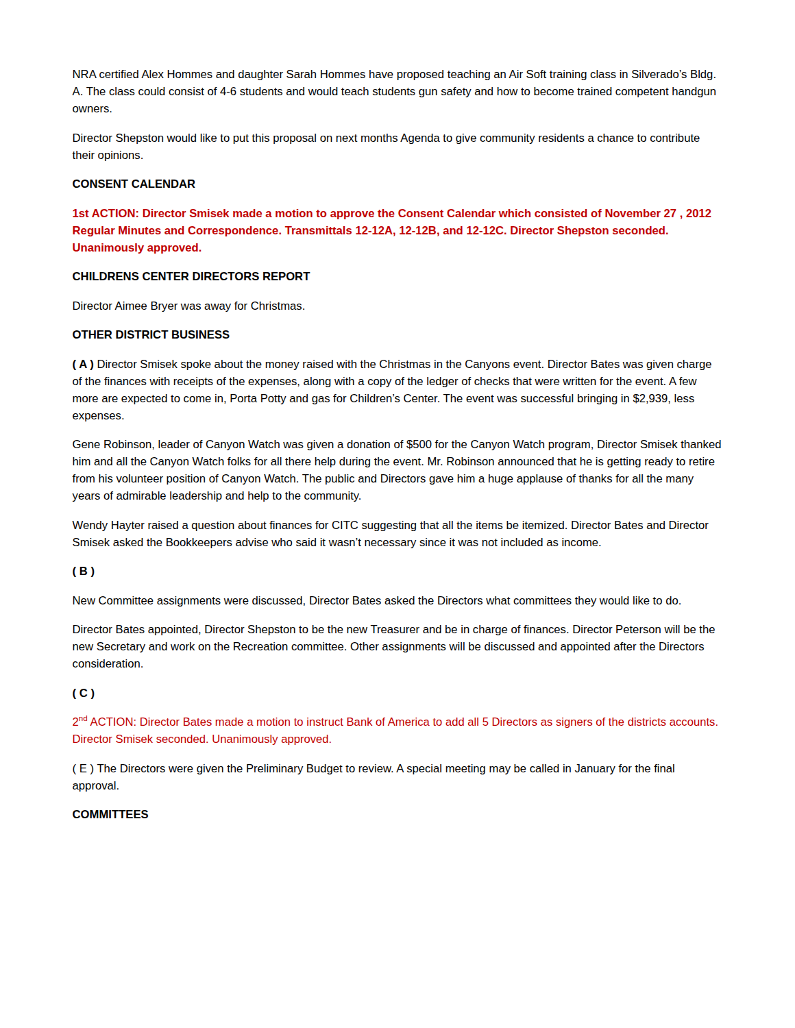NRA certified Alex Hommes and daughter Sarah Hommes have proposed teaching an Air Soft training class in Silverado’s Bldg. A. The class could consist of 4-6 students and would teach students gun safety and how to become trained competent handgun owners.
Director Shepston would like to put this proposal on next months Agenda to give community residents a chance to contribute their opinions.
CONSENT CALENDAR
1st ACTION: Director Smisek made a motion to approve the Consent Calendar which consisted of November 27 , 2012 Regular Minutes and Correspondence. Transmittals 12-12A, 12-12B, and 12-12C. Director Shepston seconded. Unanimously approved.
CHILDRENS CENTER DIRECTORS REPORT
Director Aimee Bryer was away for Christmas.
OTHER DISTRICT BUSINESS
( A ) Director Smisek spoke about the money raised with the Christmas in the Canyons event. Director Bates was given charge of the finances with receipts of the expenses, along with a copy of the ledger of checks that were written for the event. A few more are expected to come in, Porta Potty and gas for Children’s Center. The event was successful bringing in $2,939, less expenses.
Gene Robinson, leader of Canyon Watch was given a donation of $500 for the Canyon Watch program, Director Smisek thanked him and all the Canyon Watch folks for all there help during the event. Mr. Robinson announced that he is getting ready to retire from his volunteer position of Canyon Watch. The public and Directors gave him a huge applause of thanks for all the many years of admirable leadership and help to the community.
Wendy Hayter raised a question about finances for CITC suggesting that all the items be itemized. Director Bates and Director Smisek asked the Bookkeepers advise who said it wasn’t necessary since it was not included as income.
( B )
New Committee assignments were discussed, Director Bates asked the Directors what committees they would like to do.
Director Bates appointed, Director Shepston to be the new Treasurer and be in charge of finances. Director Peterson will be the new Secretary and work on the Recreation committee. Other assignments will be discussed and appointed after the Directors consideration.
( C )
2nd ACTION: Director Bates made a motion to instruct Bank of America to add all 5 Directors as signers of the districts accounts. Director Smisek seconded. Unanimously approved.
( E ) The Directors were given the Preliminary Budget to review. A special meeting may be called in January for the final approval.
COMMITTEES